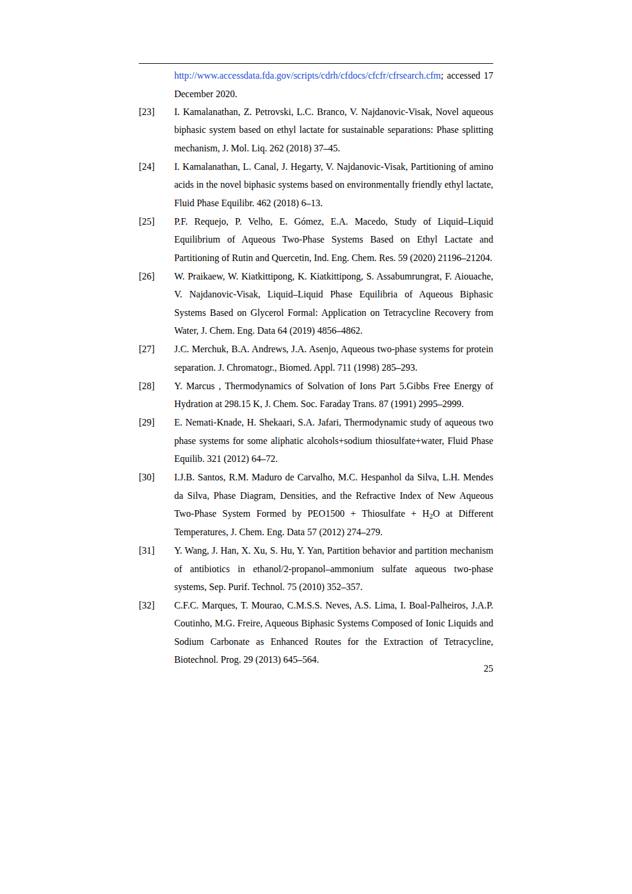http://www.accessdata.fda.gov/scripts/cdrh/cfdocs/cfcfr/cfrsearch.cfm; accessed 17 December 2020.
[23] I. Kamalanathan, Z. Petrovski, L.C. Branco, V. Najdanovic-Visak, Novel aqueous biphasic system based on ethyl lactate for sustainable separations: Phase splitting mechanism, J. Mol. Liq. 262 (2018) 37–45.
[24] I. Kamalanathan, L. Canal, J. Hegarty, V. Najdanovic-Visak, Partitioning of amino acids in the novel biphasic systems based on environmentally friendly ethyl lactate, Fluid Phase Equilibr. 462 (2018) 6–13.
[25] P.F. Requejo, P. Velho, E. Gómez, E.A. Macedo, Study of Liquid–Liquid Equilibrium of Aqueous Two-Phase Systems Based on Ethyl Lactate and Partitioning of Rutin and Quercetin, Ind. Eng. Chem. Res. 59 (2020) 21196–21204.
[26] W. Praikaew, W. Kiatkittipong, K. Kiatkittipong, S. Assabumrungrat, F. Aiouache, V. Najdanovic-Visak, Liquid–Liquid Phase Equilibria of Aqueous Biphasic Systems Based on Glycerol Formal: Application on Tetracycline Recovery from Water, J. Chem. Eng. Data 64 (2019) 4856–4862.
[27] J.C. Merchuk, B.A. Andrews, J.A. Asenjo, Aqueous two-phase systems for protein separation. J. Chromatogr., Biomed. Appl. 711 (1998) 285–293.
[28] Y. Marcus , Thermodynamics of Solvation of Ions Part 5.Gibbs Free Energy of Hydration at 298.15 K, J. Chem. Soc. Faraday Trans. 87 (1991) 2995–2999.
[29] E. Nemati-Knade, H. Shekaari, S.A. Jafari, Thermodynamic study of aqueous two phase systems for some aliphatic alcohols+sodium thiosulfate+water, Fluid Phase Equilib. 321 (2012) 64–72.
[30] I.J.B. Santos, R.M. Maduro de Carvalho, M.C. Hespanhol da Silva, L.H. Mendes da Silva, Phase Diagram, Densities, and the Refractive Index of New Aqueous Two-Phase System Formed by PEO1500 + Thiosulfate + H2O at Different Temperatures, J. Chem. Eng. Data 57 (2012) 274–279.
[31] Y. Wang, J. Han, X. Xu, S. Hu, Y. Yan, Partition behavior and partition mechanism of antibiotics in ethanol/2-propanol–ammonium sulfate aqueous two-phase systems, Sep. Purif. Technol. 75 (2010) 352–357.
[32] C.F.C. Marques, T. Mourao, C.M.S.S. Neves, A.S. Lima, I. Boal-Palheiros, J.A.P. Coutinho, M.G. Freire, Aqueous Biphasic Systems Composed of Ionic Liquids and Sodium Carbonate as Enhanced Routes for the Extraction of Tetracycline, Biotechnol. Prog. 29 (2013) 645–564.
25